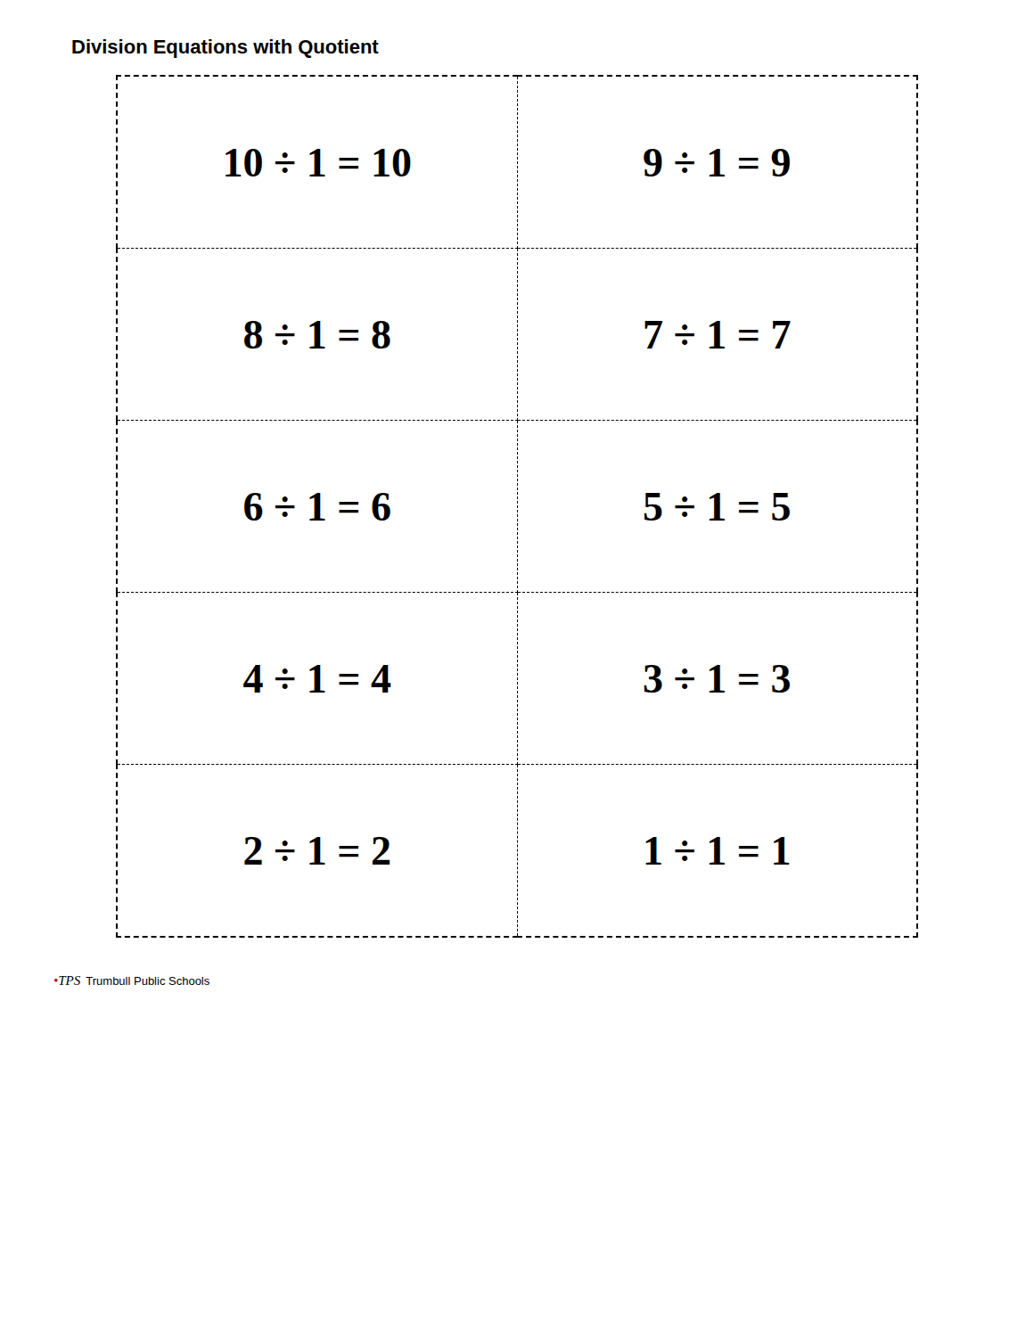Division Equations with Quotient
| 10 ÷ 1 = 10 | 9 ÷ 1 = 9 |
| 8 ÷ 1 = 8 | 7 ÷ 1 = 7 |
| 6 ÷ 1 = 6 | 5 ÷ 1 = 5 |
| 4 ÷ 1 = 4 | 3 ÷ 1 = 3 |
| 2 ÷ 1 = 2 | 1 ÷ 1 = 1 |
•TPS Trumbull Public Schools